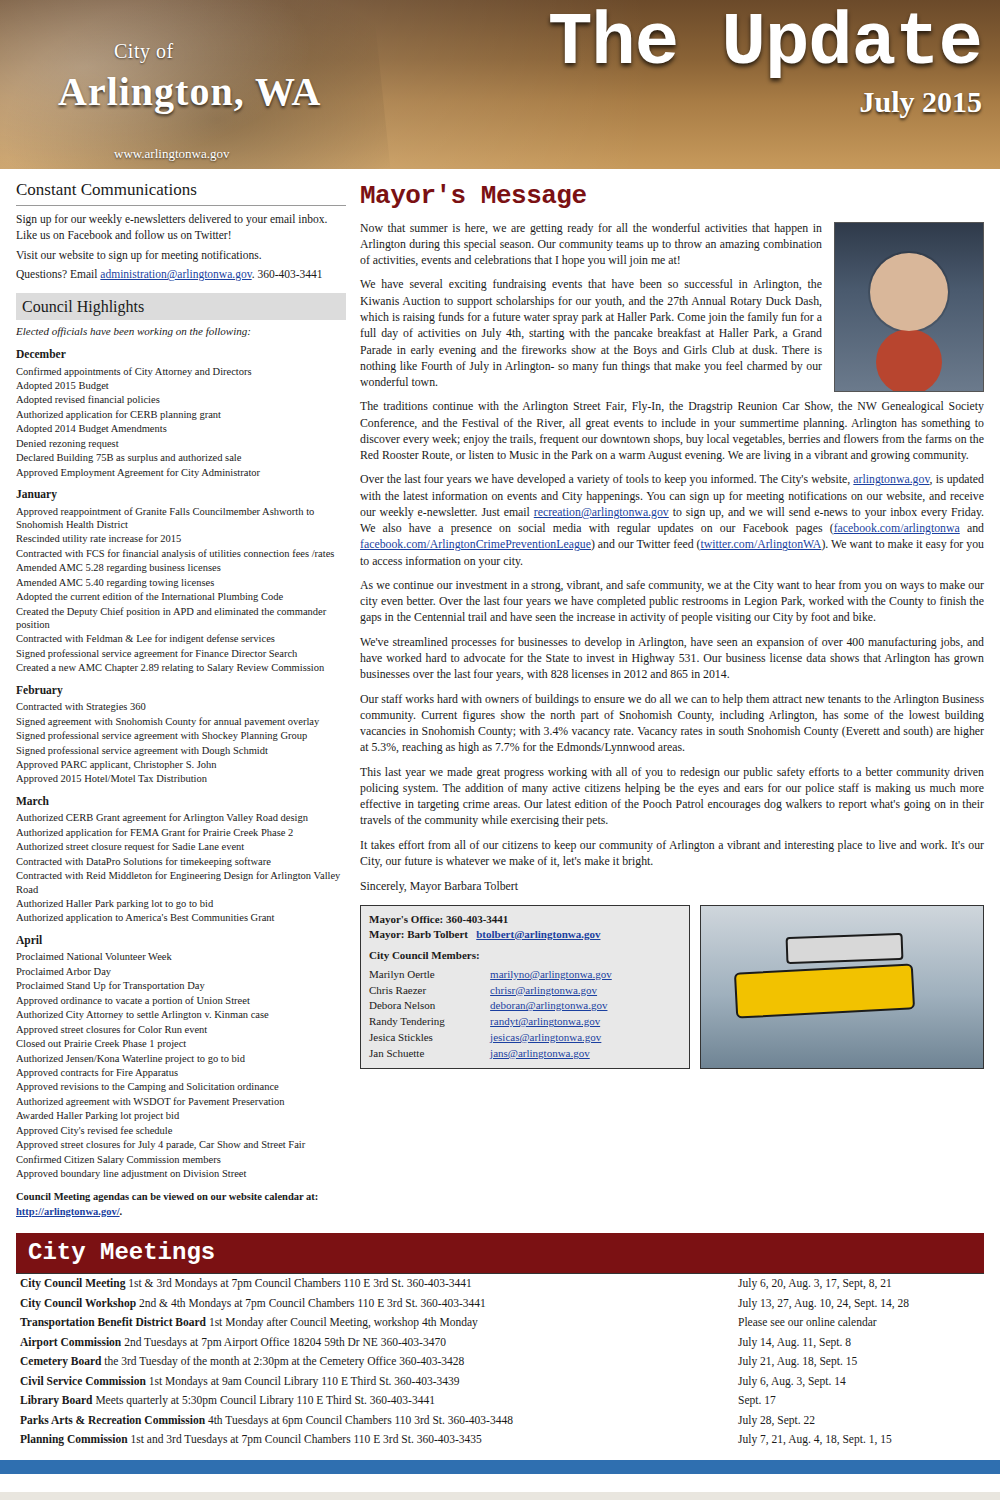City of
Arlington, WA
www.arlingtonwa.gov
The Update
July 2015
Constant Communications
Sign up for our weekly e-newsletters delivered to your email inbox. Like us on Facebook and follow us on Twitter!
Visit our website to sign up for meeting notifications.
Questions? Email administration@arlingtonwa.gov. 360-403-3441
Council Highlights
Elected officials have been working on the following:
December
Confirmed appointments of City Attorney and Directors
Adopted 2015 Budget
Adopted revised financial policies
Authorized application for CERB planning grant
Adopted 2014 Budget Amendments
Denied rezoning request
Declared Building 75B as surplus and authorized sale
Approved Employment Agreement for City Administrator
January
Approved reappointment of Granite Falls Councilmember Ashworth to Snohomish Health District
Rescinded utility rate increase for 2015
Contracted with FCS for financial analysis of utilities connection fees /rates
Amended AMC 5.28 regarding business licenses
Amended AMC 5.40 regarding towing licenses
Adopted the current edition of the International Plumbing Code
Created the Deputy Chief position in APD and eliminated the commander position
Contracted with Feldman & Lee for indigent defense services
Signed professional service agreement for Finance Director Search
Created a new AMC Chapter 2.89 relating to Salary Review Commission
February
Contracted with Strategies 360
Signed agreement with Snohomish County for annual pavement overlay
Signed professional service agreement with Shockey Planning Group
Signed professional service agreement with Dough Schmidt
Approved PARC applicant, Christopher S. John
Approved 2015 Hotel/Motel Tax Distribution
March
Authorized CERB Grant agreement for Arlington Valley Road design
Authorized application for FEMA Grant for Prairie Creek Phase 2
Authorized street closure request for Sadie Lane event
Contracted with DataPro Solutions for timekeeping software
Contracted with Reid Middleton for Engineering Design for Arlington Valley Road
Authorized Haller Park parking lot to go to bid
Authorized application to America's Best Communities Grant
April
Proclaimed National Volunteer Week
Proclaimed Arbor Day
Proclaimed Stand Up for Transportation Day
Approved ordinance to vacate a portion of Union Street
Authorized City Attorney to settle Arlington v. Kinman case
Approved street closures for Color Run event
Closed out Prairie Creek Phase 1 project
Authorized Jensen/Kona Waterline project to go to bid
Approved contracts for Fire Apparatus
Approved revisions to the Camping and Solicitation ordinance
Authorized agreement with WSDOT for Pavement Preservation
Awarded Haller Parking lot project bid
Approved City's revised fee schedule
Approved street closures for July 4 parade, Car Show and Street Fair
Confirmed Citizen Salary Commission members
Approved boundary line adjustment on Division Street
Council Meeting agendas can be viewed on our website calendar at: http://arlingtonwa.gov/.
Mayor's Message
Now that summer is here, we are getting ready for all the wonderful activities that happen in Arlington during this special season. Our community teams up to throw an amazing combination of activities, events and celebrations that I hope you will join me at!
We have several exciting fundraising events that have been so successful in Arlington, the Kiwanis Auction to support scholarships for our youth, and the 27th Annual Rotary Duck Dash, which is raising funds for a future water spray park at Haller Park. Come join the family fun for a full day of activities on July 4th, starting with the pancake breakfast at Haller Park, a Grand Parade in early evening and the fireworks show at the Boys and Girls Club at dusk. There is nothing like Fourth of July in Arlington- so many fun things that make you feel charmed by our wonderful town.
The traditions continue with the Arlington Street Fair, Fly-In, the Dragstrip Reunion Car Show, the NW Genealogical Society Conference, and the Festival of the River, all great events to include in your summertime planning. Arlington has something to discover every week; enjoy the trails, frequent our downtown shops, buy local vegetables, berries and flowers from the farms on the Red Rooster Route, or listen to Music in the Park on a warm August evening. We are living in a vibrant and growing community.
Over the last four years we have developed a variety of tools to keep you informed. The City's website, arlingtonwa.gov, is updated with the latest information on events and City happenings. You can sign up for meeting notifications on our website, and receive our weekly e-newsletter. Just email recreation@arlingtonwa.gov to sign up, and we will send e-news to your inbox every Friday. We also have a presence on social media with regular updates on our Facebook pages (facebook.com/arlingtonwa and facebook.com/ArlingtonCrimePreventionLeague) and our Twitter feed (twitter.com/ArlingtonWA). We want to make it easy for you to access information on your city.
As we continue our investment in a strong, vibrant, and safe community, we at the City want to hear from you on ways to make our city even better. Over the last four years we have completed public restrooms in Legion Park, worked with the County to finish the gaps in the Centennial trail and have seen the increase in activity of people visiting our City by foot and bike.
We've streamlined processes for businesses to develop in Arlington, have seen an expansion of over 400 manufacturing jobs, and have worked hard to advocate for the State to invest in Highway 531. Our business license data shows that Arlington has grown businesses over the last four years, with 828 licenses in 2012 and 865 in 2014.
Our staff works hard with owners of buildings to ensure we do all we can to help them attract new tenants to the Arlington Business community. Current figures show the north part of Snohomish County, including Arlington, has some of the lowest building vacancies in Snohomish County; with 3.4% vacancy rate. Vacancy rates in south Snohomish County (Everett and south) are higher at 5.3%, reaching as high as 7.7% for the Edmonds/Lynnwood areas.
This last year we made great progress working with all of you to redesign our public safety efforts to a better community driven policing system. The addition of many active citizens helping be the eyes and ears for our police staff is making us much more effective in targeting crime areas. Our latest edition of the Pooch Patrol encourages dog walkers to report what's going on in their travels of the community while exercising their pets.
It takes effort from all of our citizens to keep our community of Arlington a vibrant and interesting place to live and work. It's our City, our future is whatever we make of it, let's make it bright.
Sincerely, Mayor Barbara Tolbert
Mayor's Office: 360-403-3441
Mayor: Barb Tolbert btolbert@arlingtonwa.gov
City Council Members:
| Marilyn Oertle | marilyno@arlingtonwa.gov |
| Chris Raezer | chrisr@arlingtonwa.gov |
| Debora Nelson | deboran@arlingtonwa.gov |
| Randy Tendering | randyt@arlingtonwa.gov |
| Jesica Stickles | jesicas@arlingtonwa.gov |
| Jan Schuette | jans@arlingtonwa.gov |
City Meetings
| City Council Meeting 1st & 3rd Mondays at 7pm Council Chambers 110 E 3rd St. 360-403-3441 | July 6, 20, Aug. 3, 17, Sept, 8, 21 |
| City Council Workshop 2nd & 4th Mondays at 7pm Council Chambers 110 E 3rd St. 360-403-3441 | July 13, 27, Aug. 10, 24, Sept. 14, 28 |
| Transportation Benefit District Board 1st Monday after Council Meeting, workshop 4th Monday | Please see our online calendar |
| Airport Commission 2nd Tuesdays at 7pm Airport Office 18204 59th Dr NE 360-403-3470 | July 14, Aug. 11, Sept. 8 |
| Cemetery Board the 3rd Tuesday of the month at 2:30pm at the Cemetery Office 360-403-3428 | July 21, Aug. 18, Sept. 15 |
| Civil Service Commission 1st Mondays at 9am Council Library 110 E Third St. 360-403-3439 | July 6, Aug. 3, Sept. 14 |
| Library Board Meets quarterly at 5:30pm Council Library 110 E Third St. 360-403-3441 | Sept. 17 |
| Parks Arts & Recreation Commission 4th Tuesdays at 6pm Council Chambers 110 3rd St. 360-403-3448 | July 28, Sept. 22 |
| Planning Commission 1st and 3rd Tuesdays at 7pm Council Chambers 110 E 3rd St. 360-403-3435 | July 7, 21, Aug. 4, 18, Sept. 1, 15 |